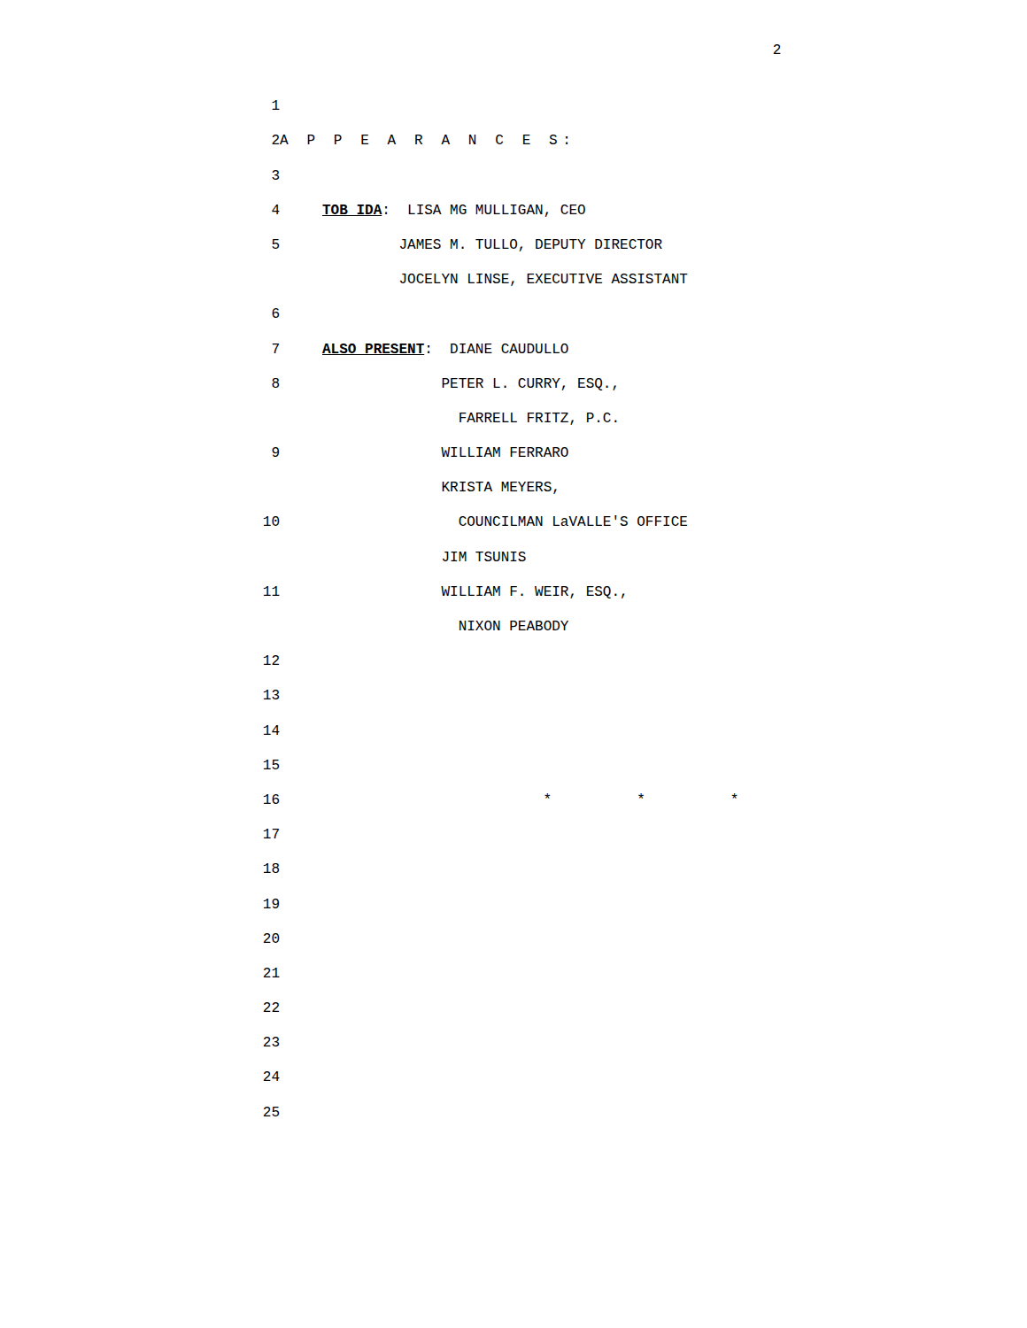2
| 1 | |
| 2 | A P P E A R A N C E S : |
| 3 | |
| 4 | TOB IDA : LISA MG MULLIGAN, CEO |
| 5 | JAMES M. TULLO, DEPUTY DIRECTOR JOCELYN LINSE, EXECUTIVE ASSISTANT |
| 6 | |
| 7 | ALSO PRESENT : DIANE CAUDULLO |
| 8 | PETER L. CURRY, ESQ., FARRELL FRITZ, P.C. |
| 9 | WILLIAM FERRARO KRISTA MEYERS, |
| 10 | COUNCILMAN LaVALLE'S OFFICE JIM TSUNIS |
| 11 | WILLIAM F. WEIR, ESQ., NIXON PEABODY |
| 12 | |
| 13 | |
| 14 | |
| 15 | |
| 16 | * * * |
| 17 | |
| 18 | |
| 19 | |
| 20 | |
| 21 | |
| 22 | |
| 23 | |
| 24 | |
| 25 | |